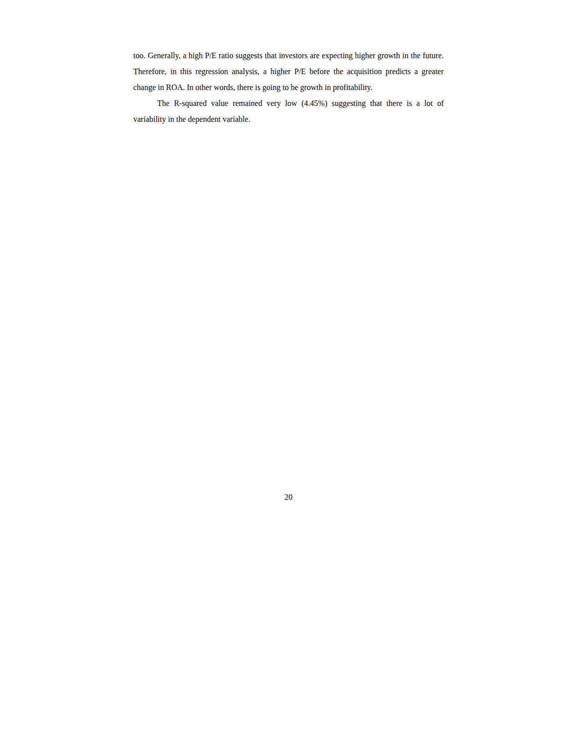too. Generally, a high P/E ratio suggests that investors are expecting higher growth in the future. Therefore, in this regression analysis, a higher P/E before the acquisition predicts a greater change in ROA. In other words, there is going to be growth in profitability.
The R-squared value remained very low (4.45%) suggesting that there is a lot of variability in the dependent variable.
20